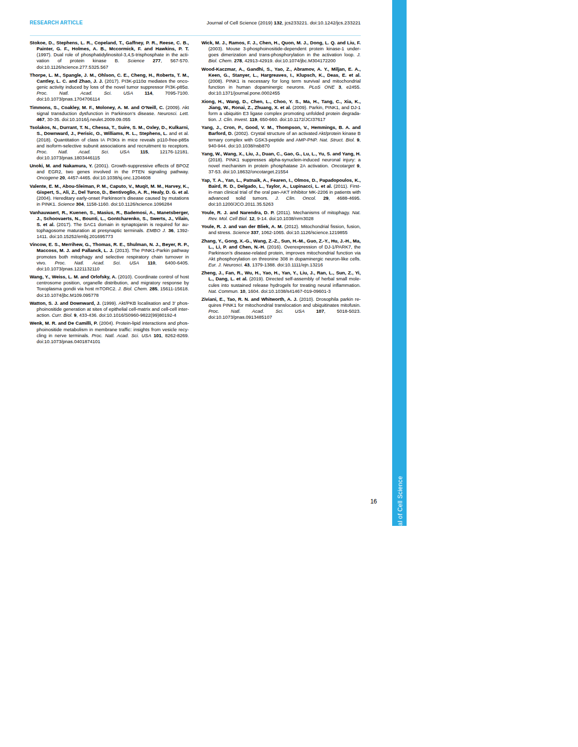RESEARCH ARTICLE
Journal of Cell Science (2019) 132, jcs233221. doi:10.1242/jcs.233221
Stokoe, D., Stephens, L. R., Copeland, T., Gaffney, P. R., Reese, C. B., Painter, G. F., Holmes, A. B., Mccormick, F. and Hawkins, P. T. (1997). Dual role of phosphatidylinositol-3,4,5-trisphosphate in the activation of protein kinase B. Science 277, 567-570. doi:10.1126/science.277.5325.567
Thorpe, L. M., Spangle, J. M., Ohlson, C. E., Cheng, H., Roberts, T. M., Cantley, L. C. and Zhao, J. J. (2017). PI3K-p110α mediates the oncogenic activity induced by loss of the novel tumor suppressor PI3K-p85α. Proc. Natl. Acad. Sci. USA 114, 7095-7100. doi:10.1073/pnas.1704706114
Timmons, S., Coakley, M. F., Moloney, A. M. and O’Neill, C. (2009). Akt signal transduction dysfunction in Parkinson’s disease. Neurosci. Lett. 467, 30-35. doi:10.1016/j.neulet.2009.09.055
Tsolakos, N., Durrant, T. N., Chessa, T., Suire, S. M., Oxley, D., Kulkarni, S., Downward, J., Perisic, O., Williams, R. L., Stephens, L. and et al. (2018). Quantitation of class IA PI3Ks in mice reveals p110-free-p85s and isoform-selective subunit associations and recruitment to receptors. Proc. Natl. Acad. Sci. USA 115, 12176-12181. doi:10.1073/pnas.1803446115
Unoki, M. and Nakamura, Y. (2001). Growth-suppressive effects of BPOZ and EGR2, two genes involved in the PTEN signaling pathway. Oncogene 20, 4457-4465. doi:10.1038/sj.onc.1204608
Valente, E. M., Abou-Sleiman, P. M., Caputo, V., Muqit, M. M., Harvey, K., Gispert, S., Ali, Z., Del Turco, D., Bentivoglio, A. R., Healy, D. G. et al. (2004). Hereditary early-onset Parkinson’s disease caused by mutations in PINK1. Science 304, 1158-1160. doi:10.1126/science.1096284
Vanhauwaert, R., Kuenen, S., Masius, R., Bademosi, A., Manetsberger, J., Schoovaerts, N., Bounti, L., Gontcharenko, S., Swerts, J., Vilain, S. et al. (2017). The SAC1 domain in synaptojanin is required for autophagosome maturation at presynaptic terminals. EMBO J. 36, 1392-1411. doi:10.15252/embj.201695773
Vincow, E. S., Merrihew, G., Thomas, R. E., Shulman, N. J., Beyer, R. P., Maccoss, M. J. and Pallanck, L. J. (2013). The PINK1-Parkin pathway promotes both mitophagy and selective respiratory chain turnover in vivo. Proc. Natl. Acad. Sci. USA 110, 6400-6405. doi:10.1073/pnas.1221132110
Wang, Y., Weiss, L. M. and Orlofsky, A. (2010). Coordinate control of host centrosome position, organelle distribution, and migratory response by Toxoplasma gondii via host mTORC2. J. Biol. Chem. 285, 15611-15618. doi:10.1074/jbc.M109.095778
Watton, S. J. and Downward, J. (1999). Akt/PKB localisation and 3′ phosphoinositide generation at sites of epithelial cell-matrix and cell-cell interaction. Curr. Biol. 9, 433-436. doi:10.1016/S0960-9822(99)80192-4
Wenk, M. R. and De Camilli, P. (2004). Protein-lipid interactions and phosphoinositide metabolism in membrane traffic: insights from vesicle recycling in nerve terminals. Proc. Natl. Acad. Sci. USA 101, 8262-8269. doi:10.1073/pnas.0401874101
Wick, M. J., Ramos, F. J., Chen, H., Quon, M. J., Dong, L. Q. and Liu, F. (2003). Mouse 3-phosphoinositide-dependent protein kinase-1 undergoes dimerization and trans-phosphorylation in the activation loop. J. Biol. Chem. 278, 42913-42919. doi:10.1074/jbc.M304172200
Wood-Kaczmar, A., Gandhi, S., Yao, Z., Abramov, A. Y., Miljan, E. A., Keen, G., Stanyer, L., Hargreaves, I., Klupsch, K., Deas, E. et al. (2008). PINK1 is necessary for long term survival and mitochondrial function in human dopaminergic neurons. PLoS ONE 3, e2455. doi:10.1371/journal.pone.0002455
Xiong, H., Wang, D., Chen, L., Choo, Y. S., Ma, H., Tang, C., Xia, K., Jiang, W., Ronai, Z., Zhuang, X. et al. (2009). Parkin, PINK1, and DJ-1 form a ubiquitin E3 ligase complex promoting unfolded protein degradation. J. Clin. Invest. 119, 650-660. doi:10.1172/JCI37617
Yang, J., Cron, P., Good, V. M., Thompson, V., Hemmings, B. A. and Barford, D. (2002). Crystal structure of an activated Akt/protein kinase B ternary complex with GSK3-peptide and AMP-PNP. Nat. Struct. Biol. 9, 940-944. doi:10.1038/nsb870
Yang, W., Wang, X., Liu, J., Duan, C., Gao, G., Lu, L., Yu, S. and Yang, H. (2018). PINK1 suppresses alpha-synuclein-induced neuronal injury: a novel mechanism in protein phosphatase 2A activation. Oncotarget 9, 37-53. doi:10.18632/oncotarget.21554
Yap, T. A., Yan, L., Patnaik, A., Fearen, I., Olmos, D., Papadopoulos, K., Baird, R. D., Delgado, L., Taylor, A., Lupinacci, L. et al. (2011). First-in-man clinical trial of the oral pan-AKT inhibitor MK-2206 in patients with advanced solid tumors. J. Clin. Oncol. 29, 4688-4695. doi:10.1200/JCO.2011.35.5263
Youle, R. J. and Narendra, D. P. (2011). Mechanisms of mitophagy. Nat. Rev. Mol. Cell Biol. 12, 9-14. doi:10.1038/nrm3028
Youle, R. J. and van der Bliek, A. M. (2012). Mitochondrial fission, fusion, and stress. Science 337, 1062-1065. doi:10.1126/science.1219855
Zhang, Y., Gong, X.-G., Wang, Z.-Z., Sun, H.-M., Guo, Z.-Y., Hu, J.-H., Ma, L., Li, P. and Chen, N.-H. (2016). Overexpression of DJ-1/PARK7, the Parkinson’s disease-related protein, improves mitochondrial function via Akt phosphorylation on threonine 308 in dopaminergic neuron-like cells. Eur. J. Neurosci. 43, 1379-1388. doi:10.1111/ejn.13216
Zheng, J., Fan, R., Wu, H., Yao, H., Yan, Y., Liu, J., Ran, L., Sun, Z., Yi, L., Dang, L. et al. (2019). Directed self-assembly of herbal small molecules into sustained release hydrogels for treating neural inflammation. Nat. Commun. 10, 1604. doi:10.1038/s41467-019-09601-3
Ziviani, E., Tao, R. N. and Whitworth, A. J. (2010). Drosophila parkin requires PINK1 for mitochondrial translocation and ubiquitinates mitofusin. Proc. Natl. Acad. Sci. USA 107, 5018-5023. doi:10.1073/pnas.0913485107
Journal of Cell Science
16